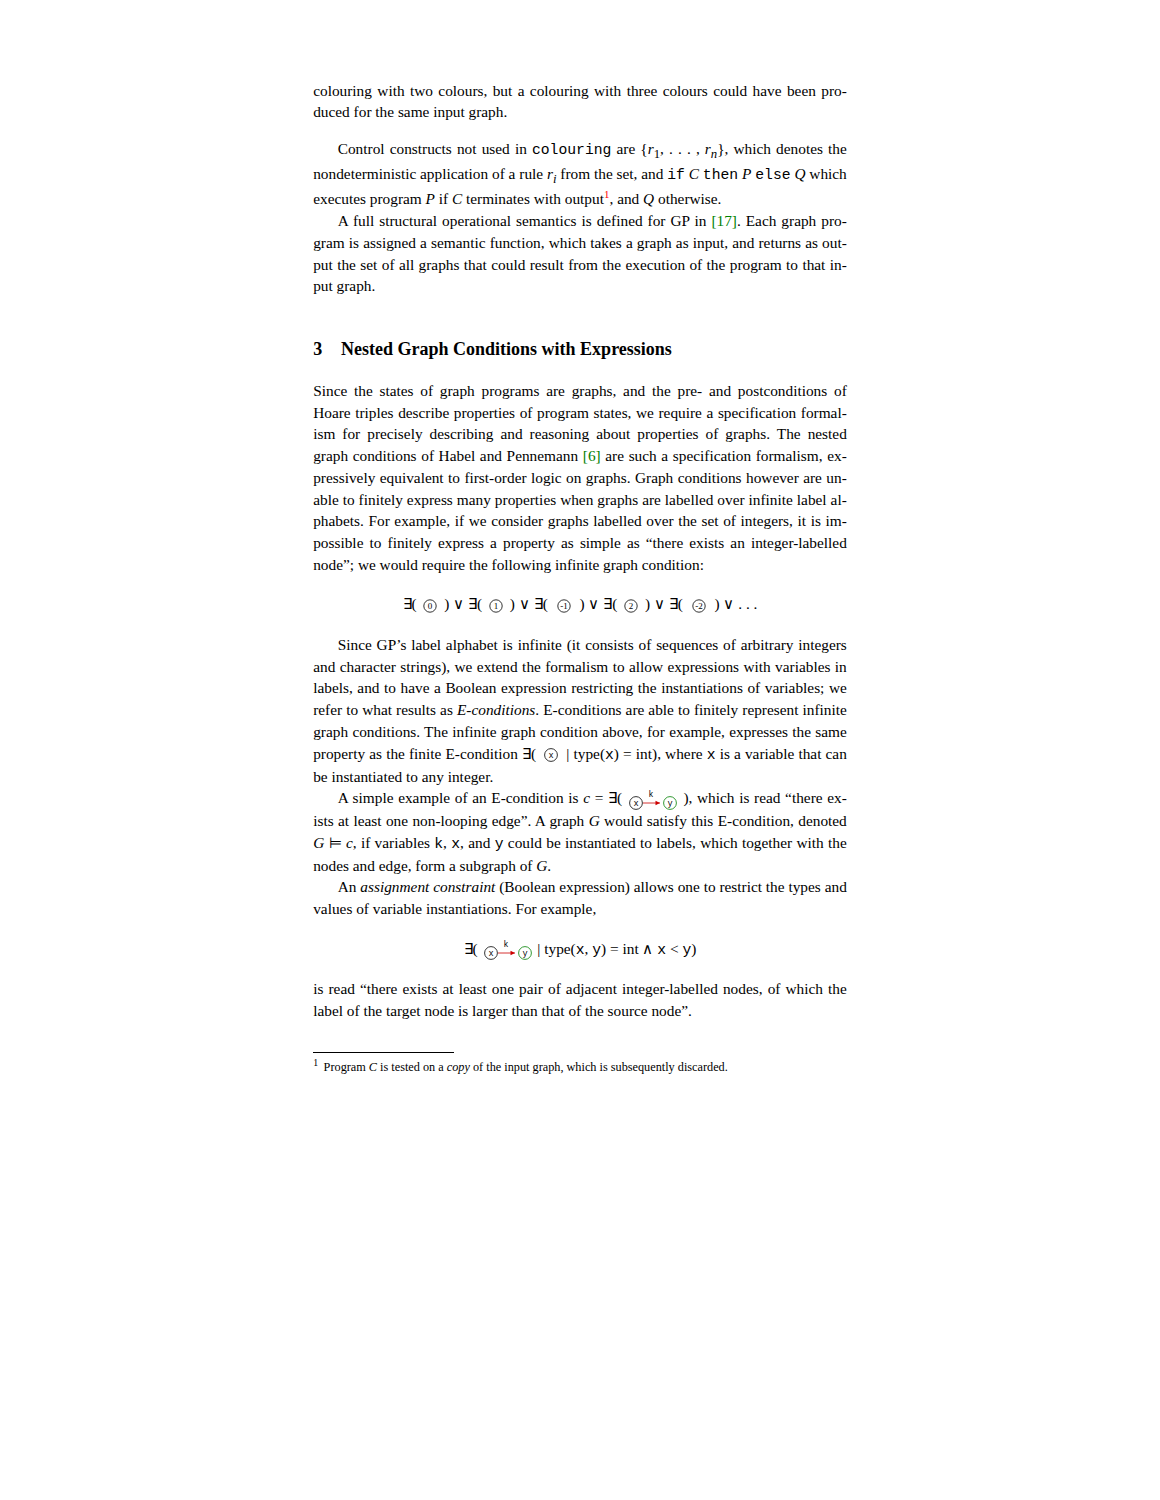colouring with two colours, but a colouring with three colours could have been produced for the same input graph.
Control constructs not used in colouring are {r1, . . . , rn}, which denotes the nondeterministic application of a rule ri from the set, and if C then P else Q which executes program P if C terminates with output1, and Q otherwise.
A full structural operational semantics is defined for GP in [17]. Each graph program is assigned a semantic function, which takes a graph as input, and returns as output the set of all graphs that could result from the execution of the program to that input graph.
3 Nested Graph Conditions with Expressions
Since the states of graph programs are graphs, and the pre- and postconditions of Hoare triples describe properties of program states, we require a specification formalism for precisely describing and reasoning about properties of graphs. The nested graph conditions of Habel and Pennemann [6] are such a specification formalism, expressively equivalent to first-order logic on graphs. Graph conditions however are unable to finitely express many properties when graphs are labelled over infinite label alphabets. For example, if we consider graphs labelled over the set of integers, it is impossible to finitely express a property as simple as “there exists an integer-labelled node”; we would require the following infinite graph condition:
∃( 0 ) ∨ ∃( 1 ) ∨ ∃( -1 ) ∨ ∃( 2 ) ∨ ∃( -2 ) ∨ . . .
Since GP’s label alphabet is infinite (it consists of sequences of arbitrary integers and character strings), we extend the formalism to allow expressions with variables in labels, and to have a Boolean expression restricting the instantiations of variables; we refer to what results as E-conditions. E-conditions are able to finitely represent infinite graph conditions. The infinite graph condition above, for example, expresses the same property as the finite E-condition ∃( x | type(x) = int), where x is a variable that can be instantiated to any integer.
A simple example of an E-condition is c = ∃( x y k ), which is read “there exists at least one non-looping edge”. A graph G would satisfy this E-condition, denoted G ⊨ c, if variables k, x, and y could be instantiated to labels, which together with the nodes and edge, form a subgraph of G.
An assignment constraint (Boolean expression) allows one to restrict the types and values of variable instantiations. For example,
∃( x y k | type(x, y) = int ∧ x < y)
is read “there exists at least one pair of adjacent integer-labelled nodes, of which the label of the target node is larger than that of the source node”.
1 Program C is tested on a copy of the input graph, which is subsequently discarded.